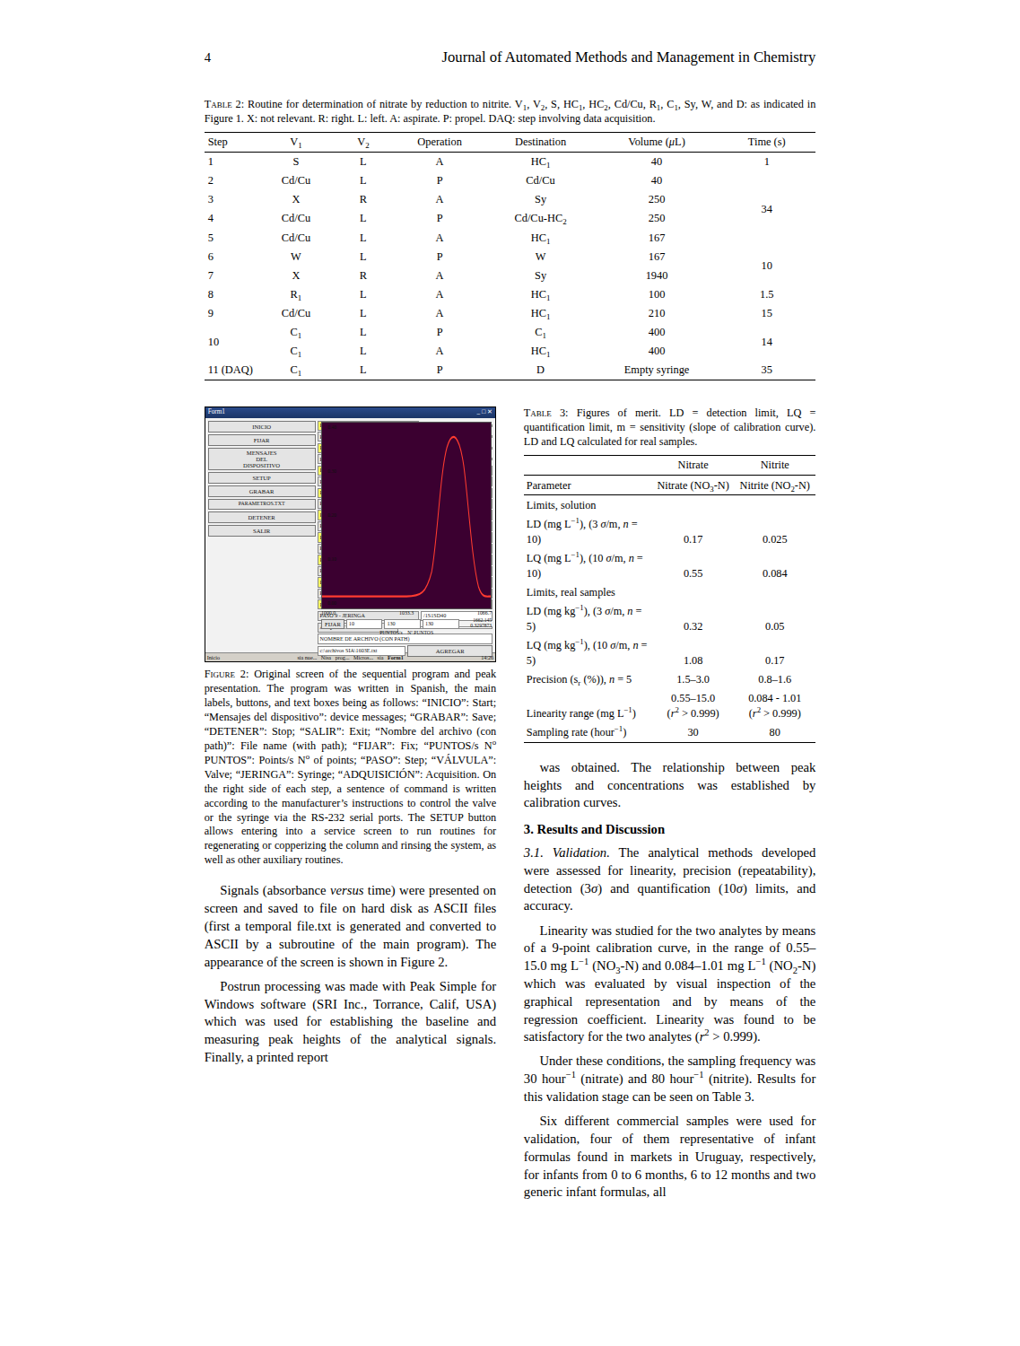4
Journal of Automated Methods and Management in Chemistry
Table 2: Routine for determination of nitrate by reduction to nitrite. V1, V2, S, HC1, HC2, Cd/Cu, R1, C1, Sy, W, and D: as indicated in Figure 1. X: not relevant. R: right. L: left. A: aspirate. P: propel. DAQ: step involving data acquisition.
| Step | V 1 | V 2 | Operation | Destination | Volume ( μ L) | Time (s) |
| --- | --- | --- | --- | --- | --- | --- |
| 1 | S | L | A | HC 1 | 40 | 1 |
| 2 | Cd/Cu | L | P | Cd/Cu | 40 | |
| 3 | X | R | A | Sy | 250 | 34 |
| 4 | Cd/Cu | L | P | Cd/Cu-HC 2 | 250 |
| 5 | Cd/Cu | L | A | HC 1 | 167 | |
| 6 | W | L | P | W | 167 | 10 |
| 7 | X | R | A | Sy | 1940 |
| 8 | R 1 | L | A | HC 1 | 100 | 1.5 |
| 9 | Cd/Cu | L | A | HC 1 | 210 | 15 |
| 10 | C 1 | L | P | C 1 | 400 | 14 |
| C 1 | L | A | HC 1 | 400 |
| 11 (DAQ) | C 1 | L | P | D | Empty syringe | 35 |
Form1 _ □ ✕
INICIO
FIJAR
MENSAJES
DEL
DISPOSITIVO
SETUP
GRABAR
PARAMETROS.TXT
DETENER
SALIR
PASO 1 - VALVULA
PASO 1 - JERINGA
PASO 2 - VALVULA
PASO 2 - JERINGA
PASO 3 - VALVULA
S0
PASO 3 - JERINGA
/1S1SA250
PASO 4 - VALVULA
S09
PASO 4 - JERINGA
/1OP50R
PASO 5 - VALVULA
S06
PASO 5 - JERINGA
/1OP50R
PASO 6 - VALVULA
S02
PASO 6 - JERINGA
/1S17P100
PASO 7 - VALVULA
S08
PASO 7 - JERINGA
/1OP50R
PASO 8 - VALVULA
S03
PASO 8 - JERINGA
/1P100R
PASO 9 - VALVULA
S03
PASO 9 - JERINGA
/1S1SD40
ADQUISICIÓN
NOMBRE DE ARCHIVO (CON PATH)
c:\archivos SIA\1603E.txt
AGREGAR
Inicio sia nue... Nisa prog... Micros... sia Form1 14:26
0.40 0.30 0.20 0.10 0.00
1000.01033.31066.7
FIJAR
10
130
130
1662.145
0.3297873
PUNTOS/s Nº PUNTOS
Figure 2: Original screen of the sequential program and peak presentation. The program was written in Spanish, the main labels, buttons, and text boxes being as follows: “INICIO”: Start; “Mensajes del dispositivo”: device messages; “GRABAR”: Save; “DETENER”: Stop; “SALIR”: Exit; “Nombre del archivo (con path)”: File name (with path); “FIJAR”: Fix; “PUNTOS/s No PUNTOS”: Points/s No of points; “PASO”: Step; “VÁLVULA”: Valve; “JERINGA”: Syringe; “ADQUISICIÓN”: Acquisition. On the right side of each step, a sentence of command is written according to the manufacturer’s instructions to control the valve or the syringe via the RS-232 serial ports. The SETUP button allows entering into a service screen to run routines for regenerating or copperizing the column and rinsing the system, as well as other auxiliary routines.
Signals (absorbance versus time) were presented on screen and saved to file on hard disk as ASCII files (first a temporal file.txt is generated and converted to ASCII by a subroutine of the main program). The appearance of the screen is shown in Figure 2.
Postrun processing was made with Peak Simple for Windows software (SRI Inc., Torrance, Calif, USA) which was used for establishing the baseline and measuring peak heights of the analytical signals. Finally, a printed report
Table 3: Figures of merit. LD = detection limit, LQ = quantification limit, m = sensitivity (slope of calibration curve). LD and LQ calculated for real samples.
| | Nitrate | Nitrite |
| Parameter | Nitrate (NO 3 -N) | Nitrite (NO 2 -N) |
| Limits, solution | | |
| LD (mg L −1 ), (3 σ /m, n = 10) | 0.17 | 0.025 |
| LQ (mg L −1 ), (10 σ /m, n = 10) | 0.55 | 0.084 |
| Limits, real samples | | |
| LD (mg kg −1 ), (3 σ /m, n = 5) | 0.32 | 0.05 |
| LQ (mg kg −1 ), (10 σ /m, n = 5) | 1.08 | 0.17 |
| Precision (s r (%)), n = 5 | 1.5–3.0 | 0.8–1.6 |
| Linearity range (mg L −1 ) | 0.55–15.0 ( r 2 > 0.999) | 0.084 - 1.01 ( r 2 > 0.999) |
| Sampling rate (hour −1 ) | 30 | 80 |
was obtained. The relationship between peak heights and concentrations was established by calibration curves.
3. Results and Discussion
3.1. Validation. The analytical methods developed were assessed for linearity, precision (repeatability), detection (3σ) and quantification (10σ) limits, and accuracy.
Linearity was studied for the two analytes by means of a 9-point calibration curve, in the range of 0.55–15.0 mg L−1 (NO3-N) and 0.084–1.01 mg L−1 (NO2-N) which was evaluated by visual inspection of the graphical representation and by means of the regression coefficient. Linearity was found to be satisfactory for the two analytes (r2 > 0.999).
Under these conditions, the sampling frequency was 30 hour−1 (nitrate) and 80 hour−1 (nitrite). Results for this validation stage can be seen on Table 3.
Six different commercial samples were used for validation, four of them representative of infant formulas found in markets in Uruguay, respectively, for infants from 0 to 6 months, 6 to 12 months and two generic infant formulas, all